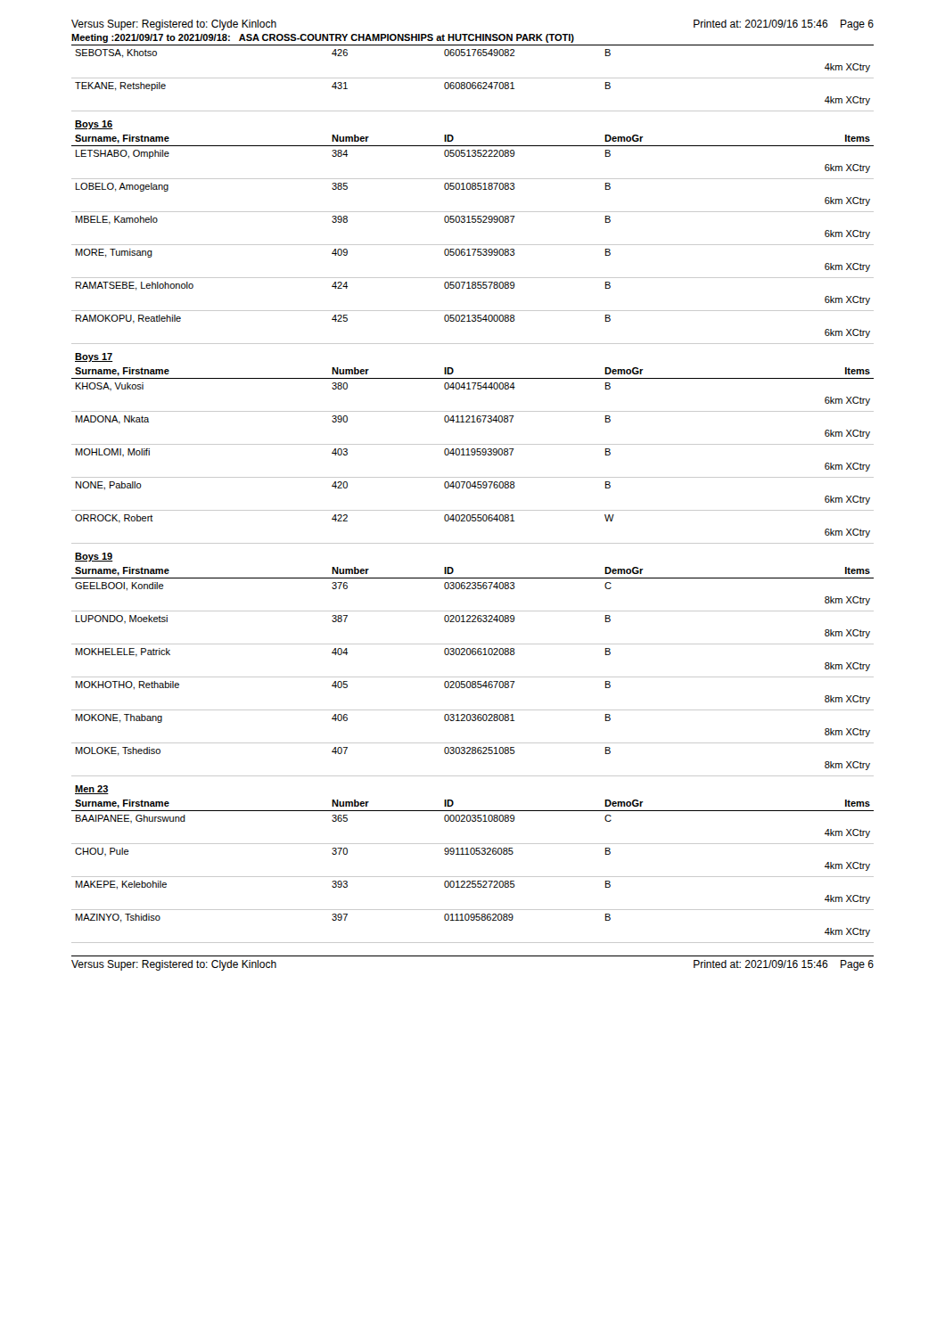Versus Super: Registered to: Clyde Kinloch
Printed at: 2021/09/16 15:46 Page 6
Meeting :2021/09/17 to 2021/09/18: ASA CROSS-COUNTRY CHAMPIONSHIPS at HUTCHINSON PARK (TOTI)
| SEBOTSA, Khotso | 426 | 0605176549082 | B | |
| 4km XCtry |
| TEKANE, Retshepile | 431 | 0608066247081 | B | |
| 4km XCtry |
| Boys 16 |
| Surname, Firstname | Number | ID | DemoGr | Items |
| LETSHABO, Omphile | 384 | 0505135222089 | B | |
| 6km XCtry |
| LOBELO, Amogelang | 385 | 0501085187083 | B | |
| 6km XCtry |
| MBELE, Kamohelo | 398 | 0503155299087 | B | |
| 6km XCtry |
| MORE, Tumisang | 409 | 0506175399083 | B | |
| 6km XCtry |
| RAMATSEBE, Lehlohonolo | 424 | 0507185578089 | B | |
| 6km XCtry |
| RAMOKOPU, Reatlehile | 425 | 0502135400088 | B | |
| 6km XCtry |
| Boys 17 |
| Surname, Firstname | Number | ID | DemoGr | Items |
| KHOSA, Vukosi | 380 | 0404175440084 | B | |
| 6km XCtry |
| MADONA, Nkata | 390 | 0411216734087 | B | |
| 6km XCtry |
| MOHLOMI, Molifi | 403 | 0401195939087 | B | |
| 6km XCtry |
| NONE, Paballo | 420 | 0407045976088 | B | |
| 6km XCtry |
| ORROCK, Robert | 422 | 0402055064081 | W | |
| 6km XCtry |
| Boys 19 |
| Surname, Firstname | Number | ID | DemoGr | Items |
| GEELBOOI, Kondile | 376 | 0306235674083 | C | |
| 8km XCtry |
| LUPONDO, Moeketsi | 387 | 0201226324089 | B | |
| 8km XCtry |
| MOKHELELE, Patrick | 404 | 0302066102088 | B | |
| 8km XCtry |
| MOKHOTHO, Rethabile | 405 | 0205085467087 | B | |
| 8km XCtry |
| MOKONE, Thabang | 406 | 0312036028081 | B | |
| 8km XCtry |
| MOLOKE, Tshediso | 407 | 0303286251085 | B | |
| 8km XCtry |
| Men 23 |
| Surname, Firstname | Number | ID | DemoGr | Items |
| BAAIPANEE, Ghurswund | 365 | 0002035108089 | C | |
| 4km XCtry |
| CHOU, Pule | 370 | 9911105326085 | B | |
| 4km XCtry |
| MAKEPE, Kelebohile | 393 | 0012255272085 | B | |
| 4km XCtry |
| MAZINYO, Tshidiso | 397 | 0111095862089 | B | |
| 4km XCtry |
Versus Super: Registered to: Clyde Kinloch
Printed at: 2021/09/16 15:46 Page 6